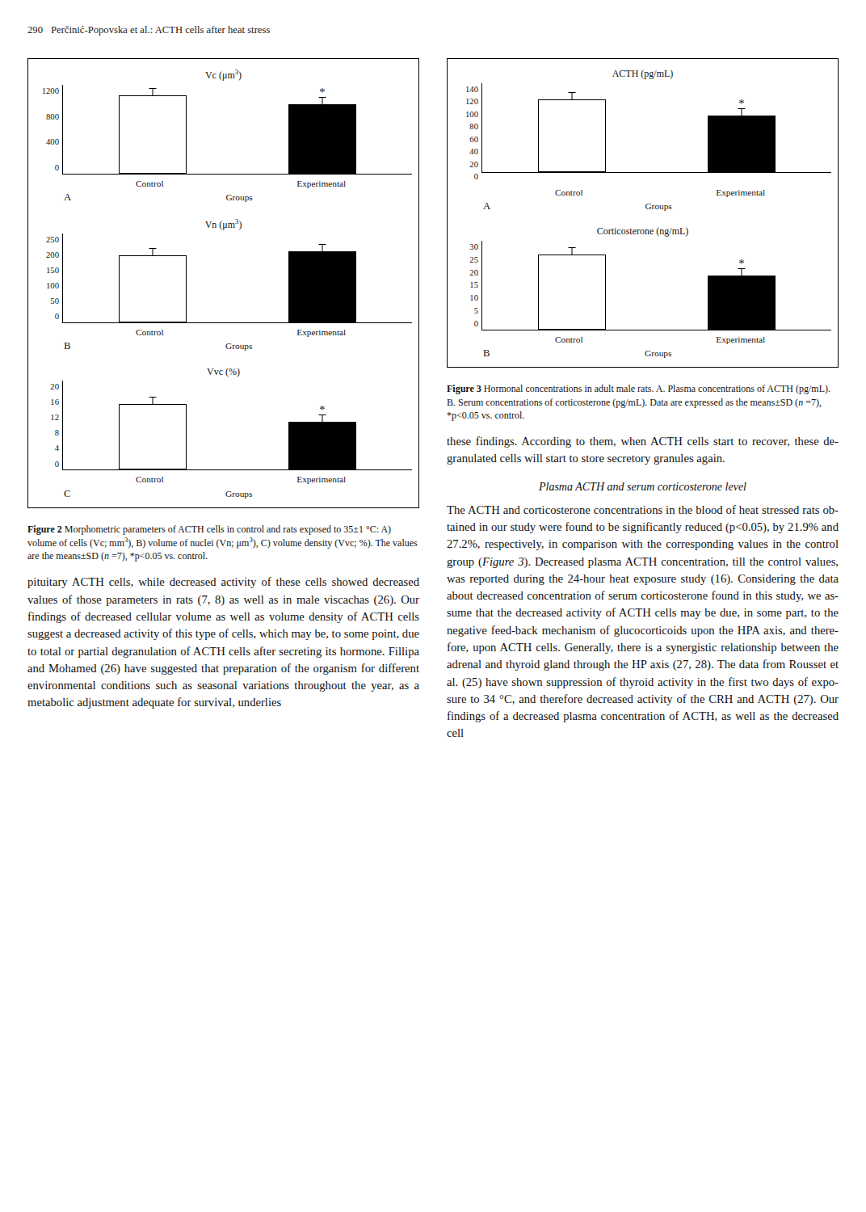290 Perčinić-Popovska et al.: ACTH cells after heat stress
Vc (μm3)
1200 800 400 0
*
Control Experimental
A Groups
Vn (μm3)
250 200 150 100 50 0
Control Experimental
B Groups
Vvc (%)
20 16 12 8 4 0
*
Control Experimental
C Groups
Figure 2 Morphometric parameters of ACTH cells in control and rats exposed to 35±1 °C: A) volume of cells (Vc; mm3), B) volume of nuclei (Vn; μm3), C) volume density (Vvc; %). The values are the means±SD (n =7), *p<0.05 vs. control.
pituitary ACTH cells, while decreased activity of these cells showed decreased values of those parameters in rats (7, 8) as well as in male viscachas (26). Our findings of decreased cellular volume as well as volume density of ACTH cells suggest a decreased activity of this type of cells, which may be, to some point, due to total or partial degranulation of ACTH cells after secreting its hormone. Fillipa and Mohamed (26) have suggested that preparation of the organism for different environmental conditions such as seasonal variations throughout the year, as a metabolic adjustment adequate for survival, underlies
ACTH (pg/mL)
140 120 100 80 60 40 20 0
*
Control Experimental
A Groups
Corticosterone (ng/mL)
30 25 20 15 10 5 0
*
Control Experimental
B Groups
Figure 3 Hormonal concentrations in adult male rats. A. Plasma concentrations of ACTH (pg/mL). B. Serum concentrations of corticosterone (pg/mL). Data are expressed as the means±SD (n =7), *p<0.05 vs. control.
these findings. According to them, when ACTH cells start to recover, these degranulated cells will start to store secretory granules again.
Plasma ACTH and serum corticosterone level
The ACTH and corticosterone concentrations in the blood of heat stressed rats obtained in our study were found to be significantly reduced (p<0.05), by 21.9% and 27.2%, respectively, in comparison with the corresponding values in the control group (Figure 3). Decreased plasma ACTH concentration, till the control values, was reported during the 24-hour heat exposure study (16). Considering the data about decreased concentration of serum corticosterone found in this study, we assume that the decreased activity of ACTH cells may be due, in some part, to the negative feed-back mechanism of glucocorticoids upon the HPA axis, and therefore, upon ACTH cells. Generally, there is a synergistic relationship between the adrenal and thyroid gland through the HP axis (27, 28). The data from Rousset et al. (25) have shown suppression of thyroid activity in the first two days of exposure to 34 °C, and therefore decreased activity of the CRH and ACTH (27). Our findings of a decreased plasma concentration of ACTH, as well as the decreased cell